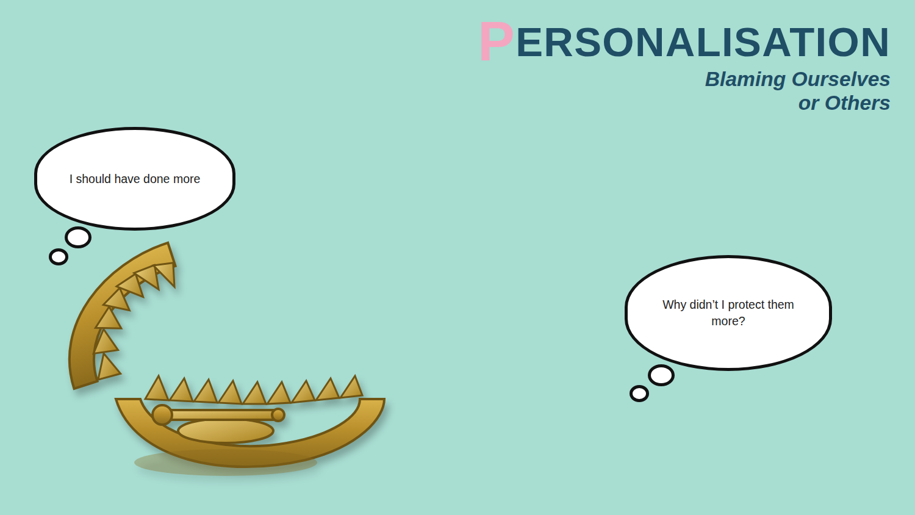P ERSONALISATION
Blaming Ourselves
or Others
I should have done more
Why didn’t I protect them more?
An open bear trap, used as a metaphor for a thinking trap.